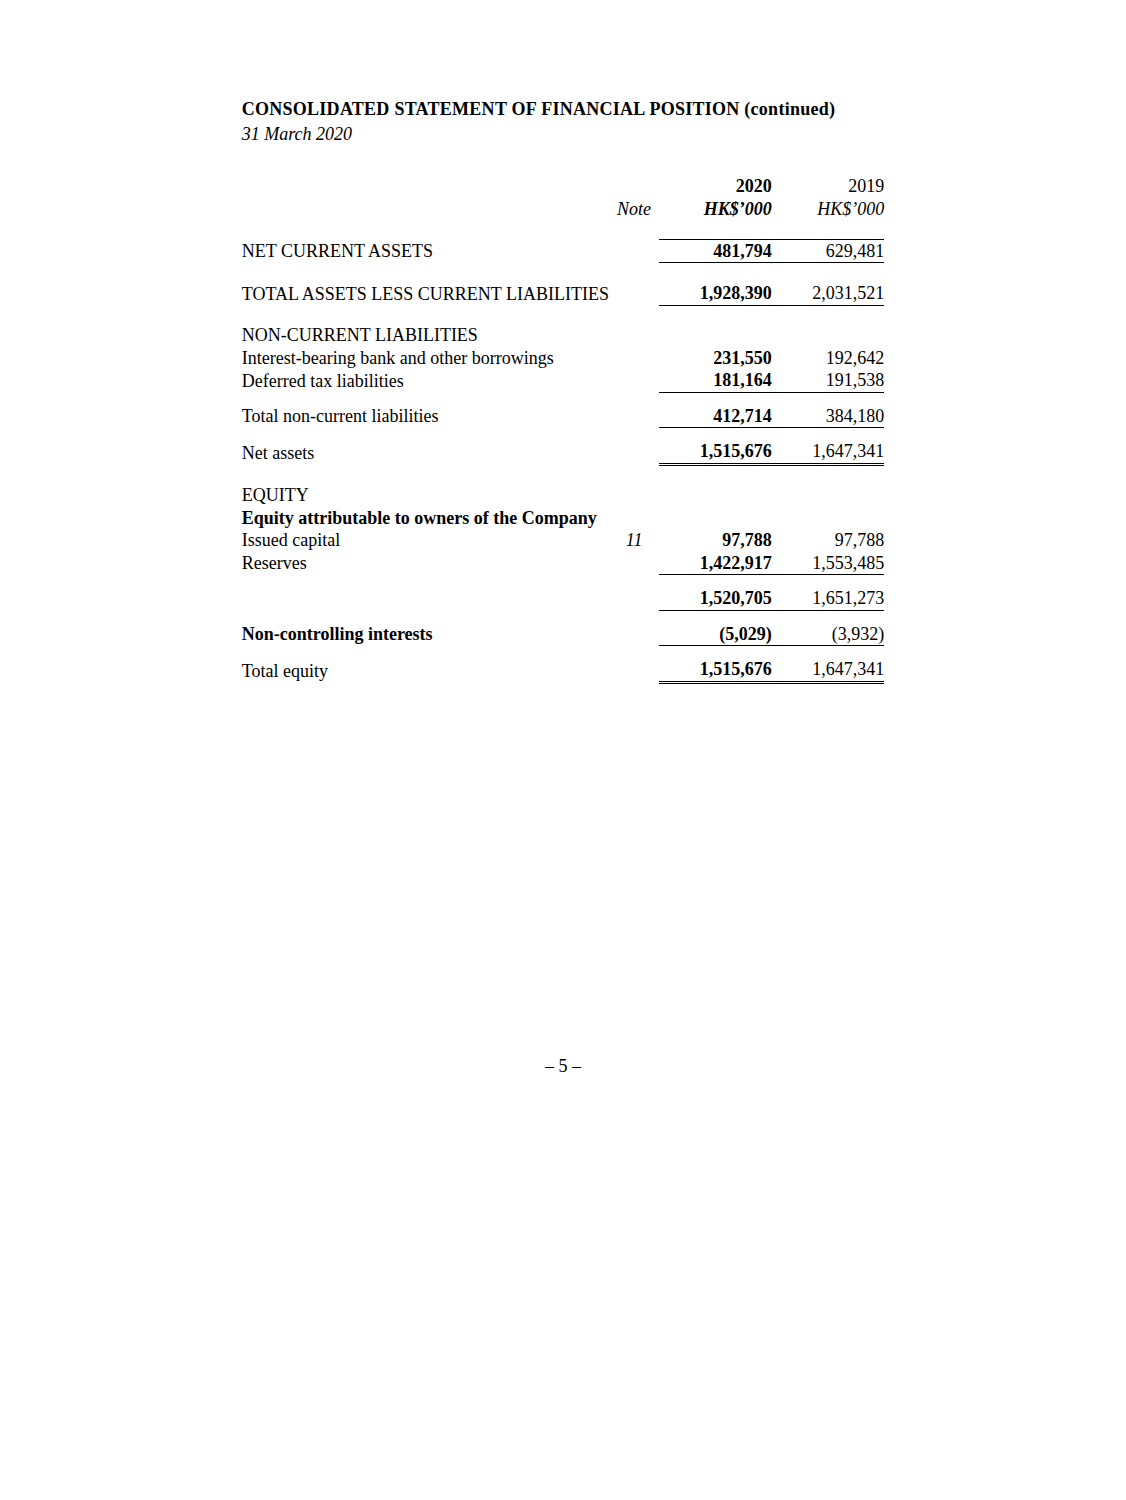CONSOLIDATED STATEMENT OF FINANCIAL POSITION (continued)
31 March 2020
| | | 2020 | 2019 |
| | Note | HK$’000 | HK$’000 |
| NET CURRENT ASSETS | | 481,794 | 629,481 |
| TOTAL ASSETS LESS CURRENT LIABILITIES | | 1,928,390 | 2,031,521 |
| NON-CURRENT LIABILITIES | | | |
| Interest-bearing bank and other borrowings | | 231,550 | 192,642 |
| Deferred tax liabilities | | 181,164 | 191,538 |
| Total non-current liabilities | | 412,714 | 384,180 |
| Net assets | | 1,515,676 | 1,647,341 |
| EQUITY | | | |
| Equity attributable to owners of the Company | | | |
| Issued capital | 11 | 97,788 | 97,788 |
| Reserves | | 1,422,917 | 1,553,485 |
| | | 1,520,705 | 1,651,273 |
| Non-controlling interests | | (5,029) | (3,932) |
| Total equity | | 1,515,676 | 1,647,341 |
– 5 –